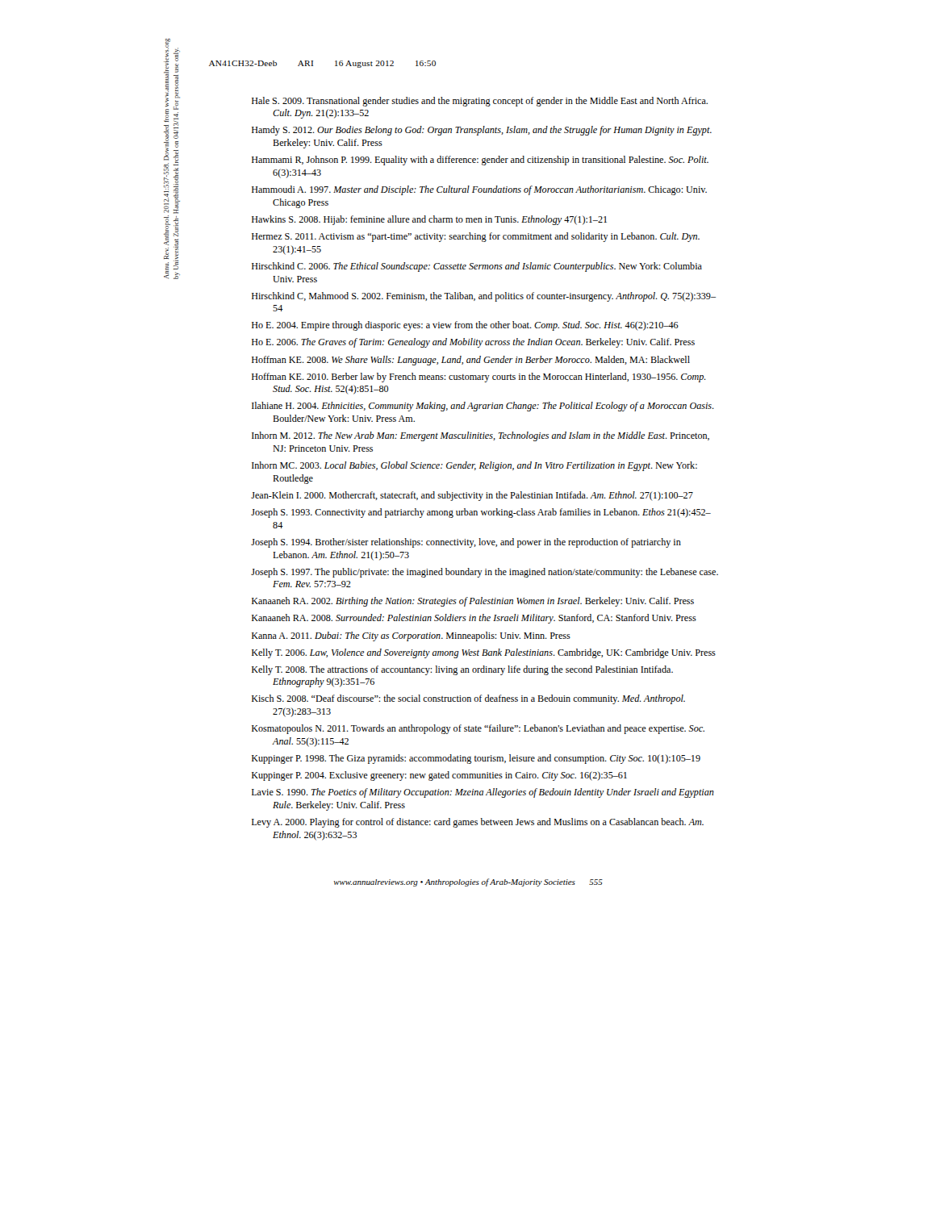AN41CH32-Deeb ARI 16 August 201216:50
Annu. Rev. Anthropol. 2012.41:537-558. Downloaded from www.annualreviews.org
by Universitat Zurich- Hauptbibliothek Irchel on 04/13/14. For personal use only.
Hale S. 2009. Transnational gender studies and the migrating concept of gender in the Middle East and North Africa. Cult. Dyn. 21(2):133–52
Hamdy S. 2012. Our Bodies Belong to God: Organ Transplants, Islam, and the Struggle for Human Dignity in Egypt. Berkeley: Univ. Calif. Press
Hammami R, Johnson P. 1999. Equality with a difference: gender and citizenship in transitional Palestine. Soc. Polit. 6(3):314–43
Hammoudi A. 1997. Master and Disciple: The Cultural Foundations of Moroccan Authoritarianism. Chicago: Univ. Chicago Press
Hawkins S. 2008. Hijab: feminine allure and charm to men in Tunis. Ethnology 47(1):1–21
Hermez S. 2011. Activism as “part-time” activity: searching for commitment and solidarity in Lebanon. Cult. Dyn. 23(1):41–55
Hirschkind C. 2006. The Ethical Soundscape: Cassette Sermons and Islamic Counterpublics. New York: Columbia Univ. Press
Hirschkind C, Mahmood S. 2002. Feminism, the Taliban, and politics of counter-insurgency. Anthropol. Q. 75(2):339–54
Ho E. 2004. Empire through diasporic eyes: a view from the other boat. Comp. Stud. Soc. Hist. 46(2):210–46
Ho E. 2006. The Graves of Tarim: Genealogy and Mobility across the Indian Ocean. Berkeley: Univ. Calif. Press
Hoffman KE. 2008. We Share Walls: Language, Land, and Gender in Berber Morocco. Malden, MA: Blackwell
Hoffman KE. 2010. Berber law by French means: customary courts in the Moroccan Hinterland, 1930–1956. Comp. Stud. Soc. Hist. 52(4):851–80
Ilahiane H. 2004. Ethnicities, Community Making, and Agrarian Change: The Political Ecology of a Moroccan Oasis. Boulder/New York: Univ. Press Am.
Inhorn M. 2012. The New Arab Man: Emergent Masculinities, Technologies and Islam in the Middle East. Princeton, NJ: Princeton Univ. Press
Inhorn MC. 2003. Local Babies, Global Science: Gender, Religion, and In Vitro Fertilization in Egypt. New York: Routledge
Jean-Klein I. 2000. Mothercraft, statecraft, and subjectivity in the Palestinian Intifada. Am. Ethnol. 27(1):100–27
Joseph S. 1993. Connectivity and patriarchy among urban working-class Arab families in Lebanon. Ethos 21(4):452–84
Joseph S. 1994. Brother/sister relationships: connectivity, love, and power in the reproduction of patriarchy in Lebanon. Am. Ethnol. 21(1):50–73
Joseph S. 1997. The public/private: the imagined boundary in the imagined nation/state/community: the Lebanese case. Fem. Rev. 57:73–92
Kanaaneh RA. 2002. Birthing the Nation: Strategies of Palestinian Women in Israel. Berkeley: Univ. Calif. Press
Kanaaneh RA. 2008. Surrounded: Palestinian Soldiers in the Israeli Military. Stanford, CA: Stanford Univ. Press
Kanna A. 2011. Dubai: The City as Corporation. Minneapolis: Univ. Minn. Press
Kelly T. 2006. Law, Violence and Sovereignty among West Bank Palestinians. Cambridge, UK: Cambridge Univ. Press
Kelly T. 2008. The attractions of accountancy: living an ordinary life during the second Palestinian Intifada. Ethnography 9(3):351–76
Kisch S. 2008. “Deaf discourse”: the social construction of deafness in a Bedouin community. Med. Anthropol. 27(3):283–313
Kosmatopoulos N. 2011. Towards an anthropology of state “failure”: Lebanon's Leviathan and peace expertise. Soc. Anal. 55(3):115–42
Kuppinger P. 1998. The Giza pyramids: accommodating tourism, leisure and consumption. City Soc. 10(1):105–19
Kuppinger P. 2004. Exclusive greenery: new gated communities in Cairo. City Soc. 16(2):35–61
Lavie S. 1990. The Poetics of Military Occupation: Mzeina Allegories of Bedouin Identity Under Israeli and Egyptian Rule. Berkeley: Univ. Calif. Press
Levy A. 2000. Playing for control of distance: card games between Jews and Muslims on a Casablancan beach. Am. Ethnol. 26(3):632–53
www.annualreviews.org • Anthropologies of Arab-Majority Societies 555